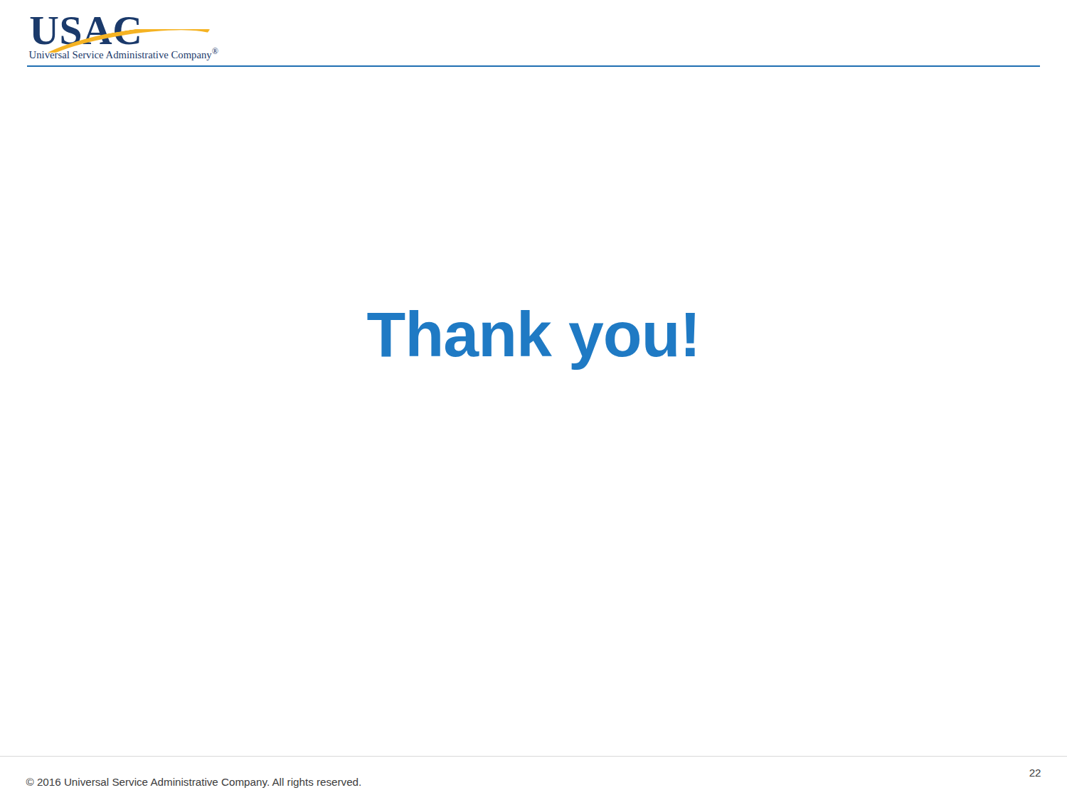USAC Universal Service Administrative Company®
Thank you!
© 2016 Universal Service Administrative Company. All rights reserved. 22